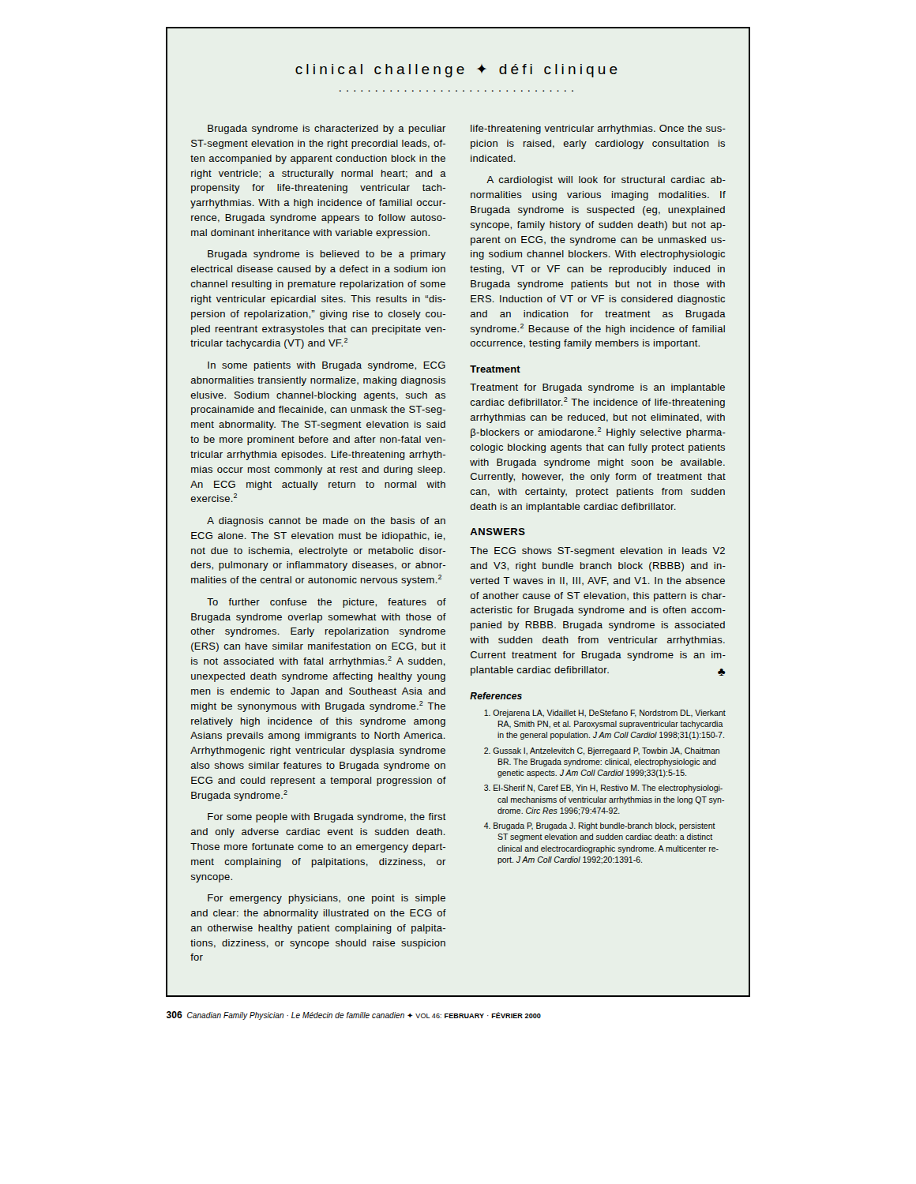clinical challenge ✦ défi clinique
·································
Brugada syndrome is characterized by a peculiar ST-segment elevation in the right precordial leads, often accompanied by apparent conduction block in the right ventricle; a structurally normal heart; and a propensity for life-threatening ventricular tachyarrhythmias. With a high incidence of familial occurrence, Brugada syndrome appears to follow autosomal dominant inheritance with variable expression.
Brugada syndrome is believed to be a primary electrical disease caused by a defect in a sodium ion channel resulting in premature repolarization of some right ventricular epicardial sites. This results in “dispersion of repolarization,” giving rise to closely coupled reentrant extrasystoles that can precipitate ventricular tachycardia (VT) and VF.2
In some patients with Brugada syndrome, ECG abnormalities transiently normalize, making diagnosis elusive. Sodium channel-blocking agents, such as procainamide and flecainide, can unmask the ST-segment abnormality. The ST-segment elevation is said to be more prominent before and after non-fatal ventricular arrhythmia episodes. Life-threatening arrhythmias occur most commonly at rest and during sleep. An ECG might actually return to normal with exercise.2
A diagnosis cannot be made on the basis of an ECG alone. The ST elevation must be idiopathic, ie, not due to ischemia, electrolyte or metabolic disorders, pulmonary or inflammatory diseases, or abnormalities of the central or autonomic nervous system.2
To further confuse the picture, features of Brugada syndrome overlap somewhat with those of other syndromes. Early repolarization syndrome (ERS) can have similar manifestation on ECG, but it is not associated with fatal arrhythmias.2 A sudden, unexpected death syndrome affecting healthy young men is endemic to Japan and Southeast Asia and might be synonymous with Brugada syndrome.2 The relatively high incidence of this syndrome among Asians prevails among immigrants to North America. Arrhythmogenic right ventricular dysplasia syndrome also shows similar features to Brugada syndrome on ECG and could represent a temporal progression of Brugada syndrome.2
For some people with Brugada syndrome, the first and only adverse cardiac event is sudden death. Those more fortunate come to an emergency department complaining of palpitations, dizziness, or syncope.
For emergency physicians, one point is simple and clear: the abnormality illustrated on the ECG of an otherwise healthy patient complaining of palpitations, dizziness, or syncope should raise suspicion for
life-threatening ventricular arrhythmias. Once the suspicion is raised, early cardiology consultation is indicated.
A cardiologist will look for structural cardiac abnormalities using various imaging modalities. If Brugada syndrome is suspected (eg, unexplained syncope, family history of sudden death) but not apparent on ECG, the syndrome can be unmasked using sodium channel blockers. With electrophysiologic testing, VT or VF can be reproducibly induced in Brugada syndrome patients but not in those with ERS. Induction of VT or VF is considered diagnostic and an indication for treatment as Brugada syndrome.2 Because of the high incidence of familial occurrence, testing family members is important.
Treatment
Treatment for Brugada syndrome is an implantable cardiac defibrillator.2 The incidence of life-threatening arrhythmias can be reduced, but not eliminated, with β-blockers or amiodarone.2 Highly selective pharmacologic blocking agents that can fully protect patients with Brugada syndrome might soon be available. Currently, however, the only form of treatment that can, with certainty, protect patients from sudden death is an implantable cardiac defibrillator.
ANSWERS
The ECG shows ST-segment elevation in leads V2 and V3, right bundle branch block (RBBB) and inverted T waves in II, III, AVF, and V1. In the absence of another cause of ST elevation, this pattern is characteristic for Brugada syndrome and is often accompanied by RBBB. Brugada syndrome is associated with sudden death from ventricular arrhythmias. Current treatment for Brugada syndrome is an implantable cardiac defibrillator.♣
References
Orejarena LA, Vidaillet H, DeStefano F, Nordstrom DL, Vierkant RA, Smith PN, et al. Paroxysmal supraventricular tachycardia in the general population. J Am Coll Cardiol 1998;31(1):150-7.
Gussak I, Antzelevitch C, Bjerregaard P, Towbin JA, Chaitman BR. The Brugada syndrome: clinical, electrophysiologic and genetic aspects. J Am Coll Cardiol 1999;33(1):5-15.
El-Sherif N, Caref EB, Yin H, Restivo M. The electrophysiological mechanisms of ventricular arrhythmias in the long QT syndrome. Circ Res 1996;79:474-92.
Brugada P, Brugada J. Right bundle-branch block, persistent ST segment elevation and sudden cardiac death: a distinct clinical and electrocardiographic syndrome. A multicenter report. J Am Coll Cardiol 1992;20:1391-6.
306 Canadian Family Physician · Le Médecin de famille canadien ✦ VOL 46: FEBRUARY · FÉVRIER 2000